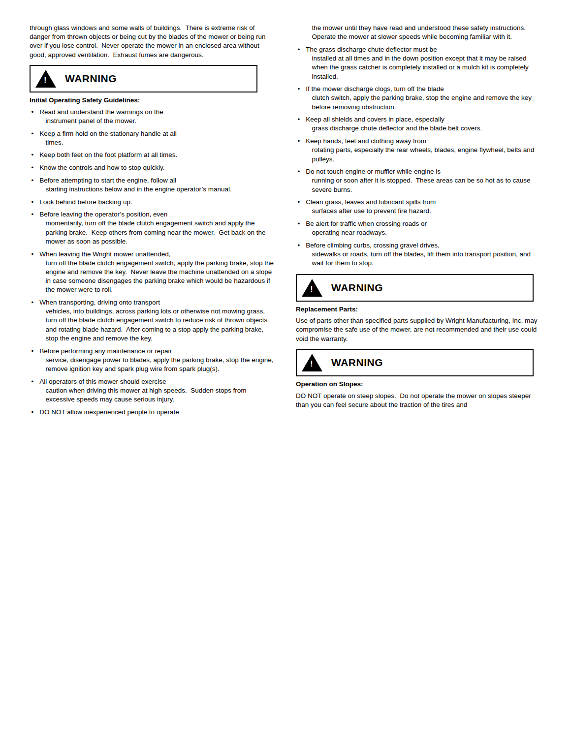through glass windows and some walls of buildings. There is extreme risk of danger from thrown objects or being cut by the blades of the mower or being run over if you lose control. Never operate the mower in an enclosed area without good, approved ventilation. Exhaust fumes are dangerous.
WARNING
Initial Operating Safety Guidelines:
Read and understand the warnings on the instrument panel of the mower.
Keep a firm hold on the stationary handle at all times.
Keep both feet on the foot platform at all times.
Know the controls and how to stop quickly.
Before attempting to start the engine, follow all starting instructions below and in the engine operator’s manual.
Look behind before backing up.
Before leaving the operator’s position, even momentarily, turn off the blade clutch engagement switch and apply the parking brake. Keep others from coming near the mower. Get back on the mower as soon as possible.
When leaving the Wright mower unattended, turn off the blade clutch engagement switch, apply the parking brake, stop the engine and remove the key. Never leave the machine unattended on a slope in case someone disengages the parking brake which would be hazardous if the mower were to roll.
When transporting, driving onto transport vehicles, into buildings, across parking lots or otherwise not mowing grass, turn off the blade clutch engagement switch to reduce risk of thrown objects and rotating blade hazard. After coming to a stop apply the parking brake, stop the engine and remove the key.
Before performing any maintenance or repair service, disengage power to blades, apply the parking brake, stop the engine, remove ignition key and spark plug wire from spark plug(s).
All operators of this mower should exercise caution when driving this mower at high speeds. Sudden stops from excessive speeds may cause serious injury.
DO NOT allow inexperienced people to operate the mower until they have read and understood these safety instructions. Operate the mower at slower speeds while becoming familiar with it.
The grass discharge chute deflector must be installed at all times and in the down position except that it may be raised when the grass catcher is completely installed or a mulch kit is completely installed.
If the mower discharge clogs, turn off the blade clutch switch, apply the parking brake, stop the engine and remove the key before removing obstruction.
Keep all shields and covers in place, especially grass discharge chute deflector and the blade belt covers.
Keep hands, feet and clothing away from rotating parts, especially the rear wheels, blades, engine flywheel, belts and pulleys.
Do not touch engine or muffler while engine is running or soon after it is stopped. These areas can be so hot as to cause severe burns.
Clean grass, leaves and lubricant spills from surfaces after use to prevent fire hazard.
Be alert for traffic when crossing roads or operating near roadways.
Before climbing curbs, crossing gravel drives, sidewalks or roads, turn off the blades, lift them into transport position, and wait for them to stop.
WARNING
Replacement Parts:
Use of parts other than specified parts supplied by Wright Manufacturing, Inc. may compromise the safe use of the mower, are not recommended and their use could void the warranty.
WARNING
Operation on Slopes:
DO NOT operate on steep slopes. Do not operate the mower on slopes steeper than you can feel secure about the traction of the tires and